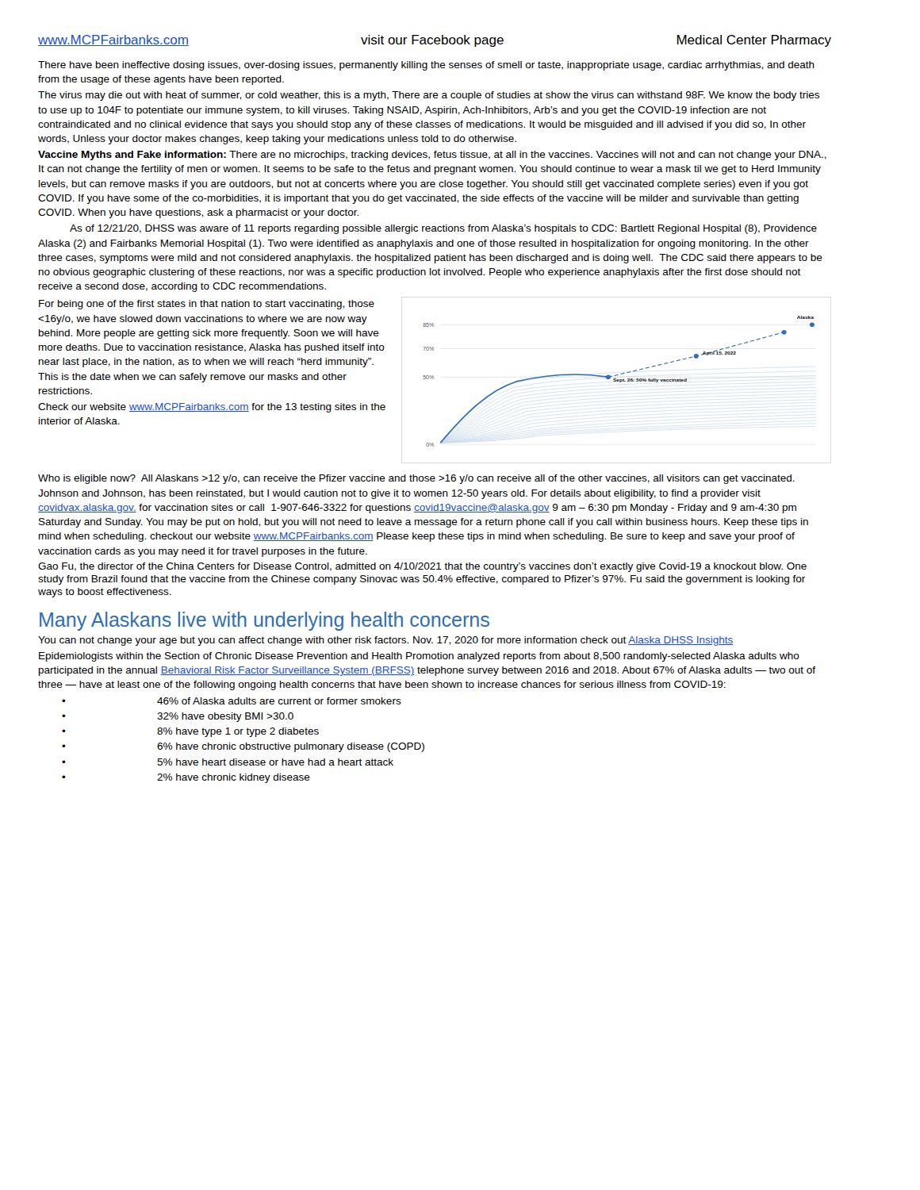www.MCPFairbanks.com visit our Facebook page Medical Center Pharmacy
There have been ineffective dosing issues, over-dosing issues, permanently killing the senses of smell or taste, inappropriate usage, cardiac arrhythmias, and death from the usage of these agents have been reported.
The virus may die out with heat of summer, or cold weather, this is a myth, There are a couple of studies at show the virus can withstand 98F. We know the body tries to use up to 104F to potentiate our immune system, to kill viruses. Taking NSAID, Aspirin, Ach-Inhibitors, Arb’s and you get the COVID-19 infection are not contraindicated and no clinical evidence that says you should stop any of these classes of medications. It would be misguided and ill advised if you did so, In other words, Unless your doctor makes changes, keep taking your medications unless told to do otherwise.
Vaccine Myths and Fake information: There are no microchips, tracking devices, fetus tissue, at all in the vaccines. Vaccines will not and can not change your DNA., It can not change the fertility of men or women. It seems to be safe to the fetus and pregnant women. You should continue to wear a mask til we get to Herd Immunity levels, but can remove masks if you are outdoors, but not at concerts where you are close together. You should still get vaccinated complete series) even if you got COVID. If you have some of the co-morbidities, it is important that you do get vaccinated, the side effects of the vaccine will be milder and survivable than getting COVID. When you have questions, ask a pharmacist or your doctor.
As of 12/21/20, DHSS was aware of 11 reports regarding possible allergic reactions from Alaska’s hospitals to CDC: Bartlett Regional Hospital (8), Providence Alaska (2) and Fairbanks Memorial Hospital (1). Two were identified as anaphylaxis and one of those resulted in hospitalization for ongoing monitoring. In the other three cases, symptoms were mild and not considered anaphylaxis. the hospitalized patient has been discharged and is doing well. The CDC said there appears to be no obvious geographic clustering of these reactions, nor was a specific production lot involved. People who experience anaphylaxis after the first dose should not receive a second dose, according to CDC recommendations.
For being one of the first states in that nation to start vaccinating, those <16y/o, we have slowed down vaccinations to where we are now way behind. More people are getting sick more frequently. Soon we will have more deaths. Due to vaccination resistance, Alaska has pushed itself into near last place, in the nation, as to when we will reach “herd immunity”. This is the date when we can safely remove our masks and other restrictions.
Check our website www.MCPFairbanks.com for the 13 testing sites in the interior of Alaska.
85% 70% 50% 0% Sept. 26: 50% fully vaccinated April 15, 2022 Alaska
Who is eligible now? All Alaskans >12 y/o, can receive the Pfizer vaccine and those >16 y/o can receive all of the other vaccines, all visitors can get vaccinated. Johnson and Johnson, has been reinstated, but I would caution not to give it to women 12-50 years old. For details about eligibility, to find a provider visit covidvax.alaska.gov. for vaccination sites or call 1-907-646-3322 for questions covid19vaccine@alaska.gov 9 am – 6:30 pm Monday - Friday and 9 am-4:30 pm Saturday and Sunday. You may be put on hold, but you will not need to leave a message for a return phone call if you call within business hours. Keep these tips in mind when scheduling. checkout our website www.MCPFairbanks.com Please keep these tips in mind when scheduling. Be sure to keep and save your proof of vaccination cards as you may need it for travel purposes in the future.
Gao Fu, the director of the China Centers for Disease Control, admitted on 4/10/2021 that the country’s vaccines don’t exactly give Covid-19 a knockout blow. One study from Brazil found that the vaccine from the Chinese company Sinovac was 50.4% effective, compared to Pfizer’s 97%. Fu said the government is looking for ways to boost effectiveness.
Many Alaskans live with underlying health concerns
You can not change your age but you can affect change with other risk factors. Nov. 17, 2020 for more information check out Alaska DHSS Insights
Epidemiologists within the Section of Chronic Disease Prevention and Health Promotion analyzed reports from about 8,500 randomly-selected Alaska adults who participated in the annual Behavioral Risk Factor Surveillance System (BRFSS) telephone survey between 2016 and 2018. About 67% of Alaska adults — two out of three — have at least one of the following ongoing health concerns that have been shown to increase chances for serious illness from COVID-19:
46% of Alaska adults are current or former smokers
32% have obesity BMI >30.0
8% have type 1 or type 2 diabetes
6% have chronic obstructive pulmonary disease (COPD)
5% have heart disease or have had a heart attack
2% have chronic kidney disease